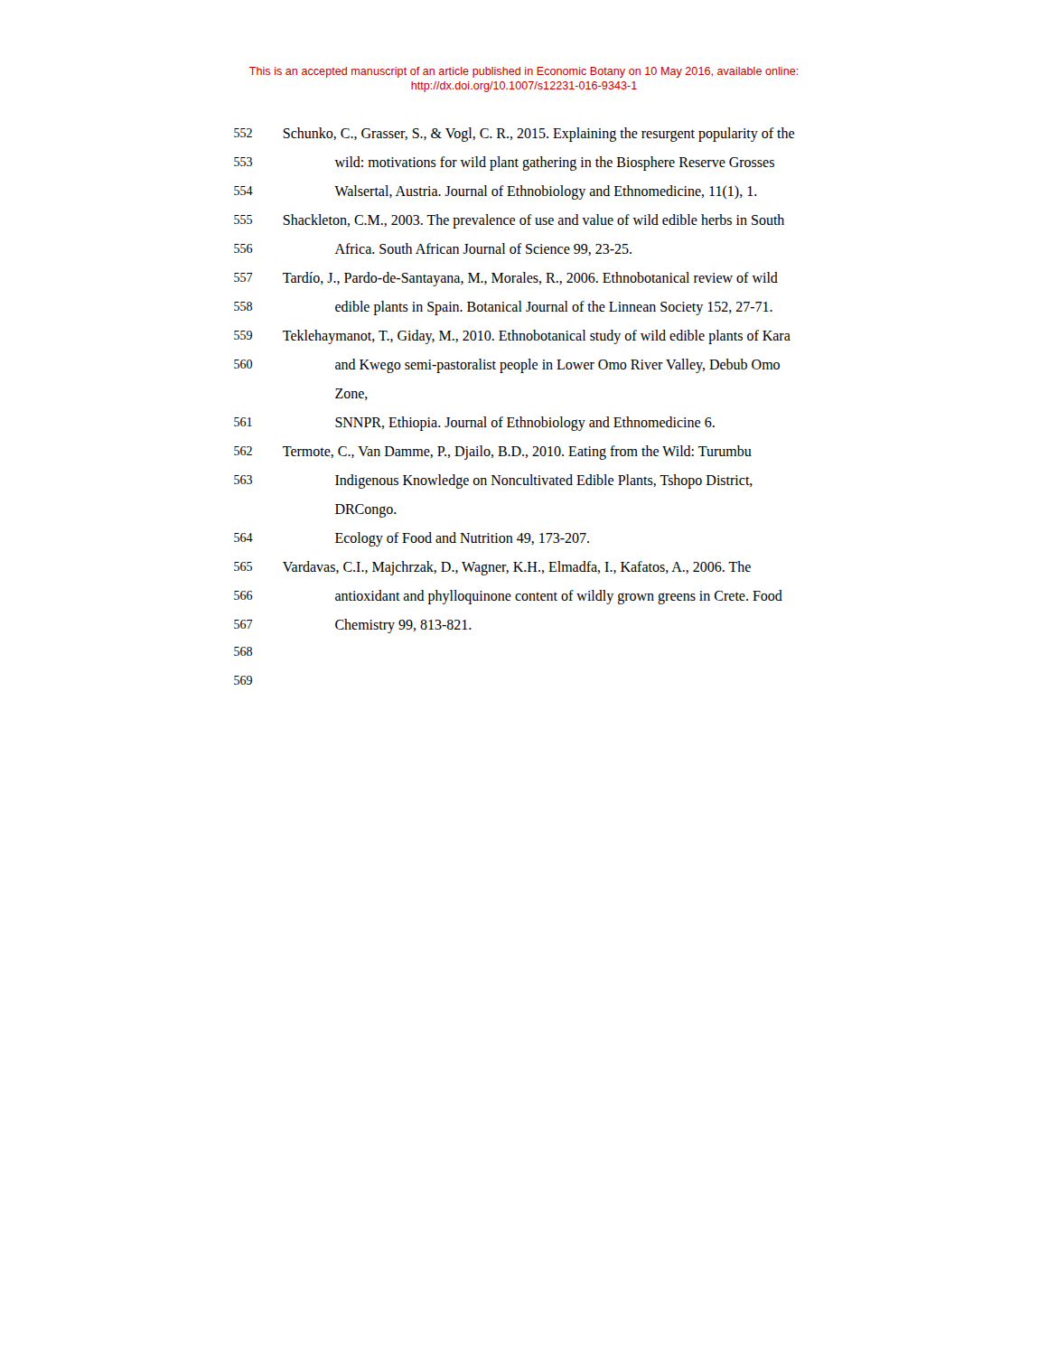This is an accepted manuscript of an article published in Economic Botany on 10 May 2016, available online:
http://dx.doi.org/10.1007/s12231-016-9343-1
552
Schunko, C., Grasser, S., & Vogl, C. R., 2015. Explaining the resurgent popularity of the
553
wild: motivations for wild plant gathering in the Biosphere Reserve Grosses
554
Walsertal, Austria. Journal of Ethnobiology and Ethnomedicine, 11(1), 1.
555
Shackleton, C.M., 2003. The prevalence of use and value of wild edible herbs in South
556
Africa. South African Journal of Science 99, 23-25.
557
Tardío, J., Pardo-de-Santayana, M., Morales, R., 2006. Ethnobotanical review of wild
558
edible plants in Spain. Botanical Journal of the Linnean Society 152, 27-71.
559
Teklehaymanot, T., Giday, M., 2010. Ethnobotanical study of wild edible plants of Kara
560
and Kwego semi-pastoralist people in Lower Omo River Valley, Debub Omo Zone,
561
SNNPR, Ethiopia. Journal of Ethnobiology and Ethnomedicine 6.
562
Termote, C., Van Damme, P., Djailo, B.D., 2010. Eating from the Wild: Turumbu
563
Indigenous Knowledge on Noncultivated Edible Plants, Tshopo District, DRCongo.
564
Ecology of Food and Nutrition 49, 173-207.
565
Vardavas, C.I., Majchrzak, D., Wagner, K.H., Elmadfa, I., Kafatos, A., 2006. The
566
antioxidant and phylloquinone content of wildly grown greens in Crete. Food
567
Chemistry 99, 813-821.
568
569